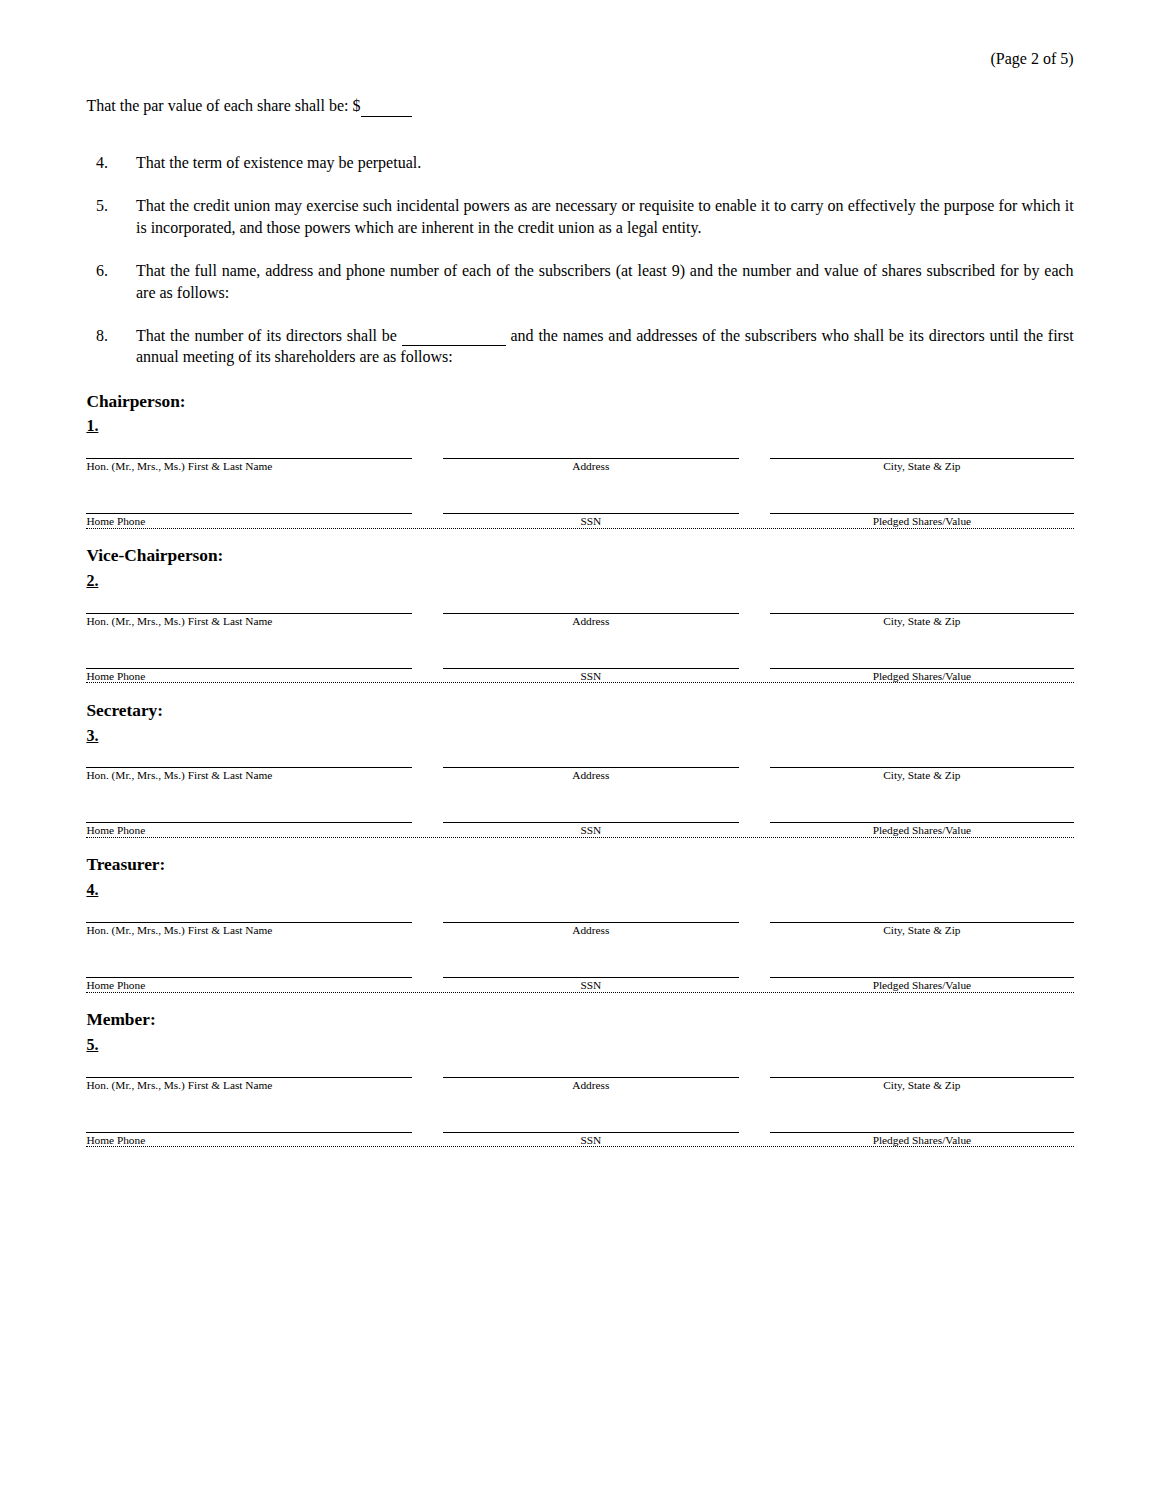(Page 2 of 5)
That the par value of each share shall be: $
4. That the term of existence may be perpetual.
5. That the credit union may exercise such incidental powers as are necessary or requisite to enable it to carry on effectively the purpose for which it is incorporated, and those powers which are inherent in the credit union as a legal entity.
6. That the full name, address and phone number of each of the subscribers (at least 9) and the number and value of shares subscribed for by each are as follows:
8. That the number of its directors shall be and the names and addresses of the subscribers who shall be its directors until the first annual meeting of its shareholders are as follows:
Chairperson:
1.
| Hon. (Mr., Mrs., Ms.) First & Last Name | | Address | | City, State & Zip |
| Home Phone | | SSN | | Pledged Shares/Value |
Vice-Chairperson:
2.
| Hon. (Mr., Mrs., Ms.) First & Last Name | | Address | | City, State & Zip |
| Home Phone | | SSN | | Pledged Shares/Value |
Secretary:
3.
| Hon. (Mr., Mrs., Ms.) First & Last Name | | Address | | City, State & Zip |
| Home Phone | | SSN | | Pledged Shares/Value |
Treasurer:
4.
| Hon. (Mr., Mrs., Ms.) First & Last Name | | Address | | City, State & Zip |
| Home Phone | | SSN | | Pledged Shares/Value |
Member:
5.
| Hon. (Mr., Mrs., Ms.) First & Last Name | | Address | | City, State & Zip |
| Home Phone | | SSN | | Pledged Shares/Value |